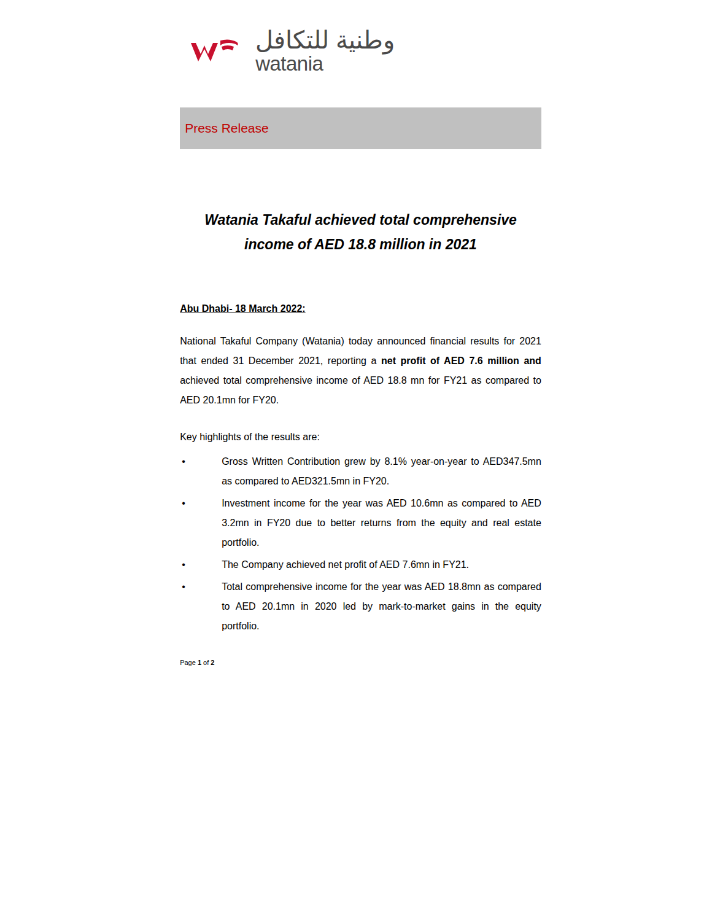وطنية للتكافل
watania
Press Release
Watania Takaful achieved total comprehensive income of AED 18.8 million in 2021
Abu Dhabi- 18 March 2022:
National Takaful Company (Watania) today announced financial results for 2021 that ended 31 December 2021, reporting a net profit of AED 7.6 million and achieved total comprehensive income of AED 18.8 mn for FY21 as compared to AED 20.1mn for FY20.
Key highlights of the results are:
• Gross Written Contribution grew by 8.1% year-on-year to AED347.5mn as compared to AED321.5mn in FY20.
• Investment income for the year was AED 10.6mn as compared to AED 3.2mn in FY20 due to better returns from the equity and real estate portfolio.
• The Company achieved net profit of AED 7.6mn in FY21.
• Total comprehensive income for the year was AED 18.8mn as compared to AED 20.1mn in 2020 led by mark-to-market gains in the equity portfolio.
Page 1 of 2